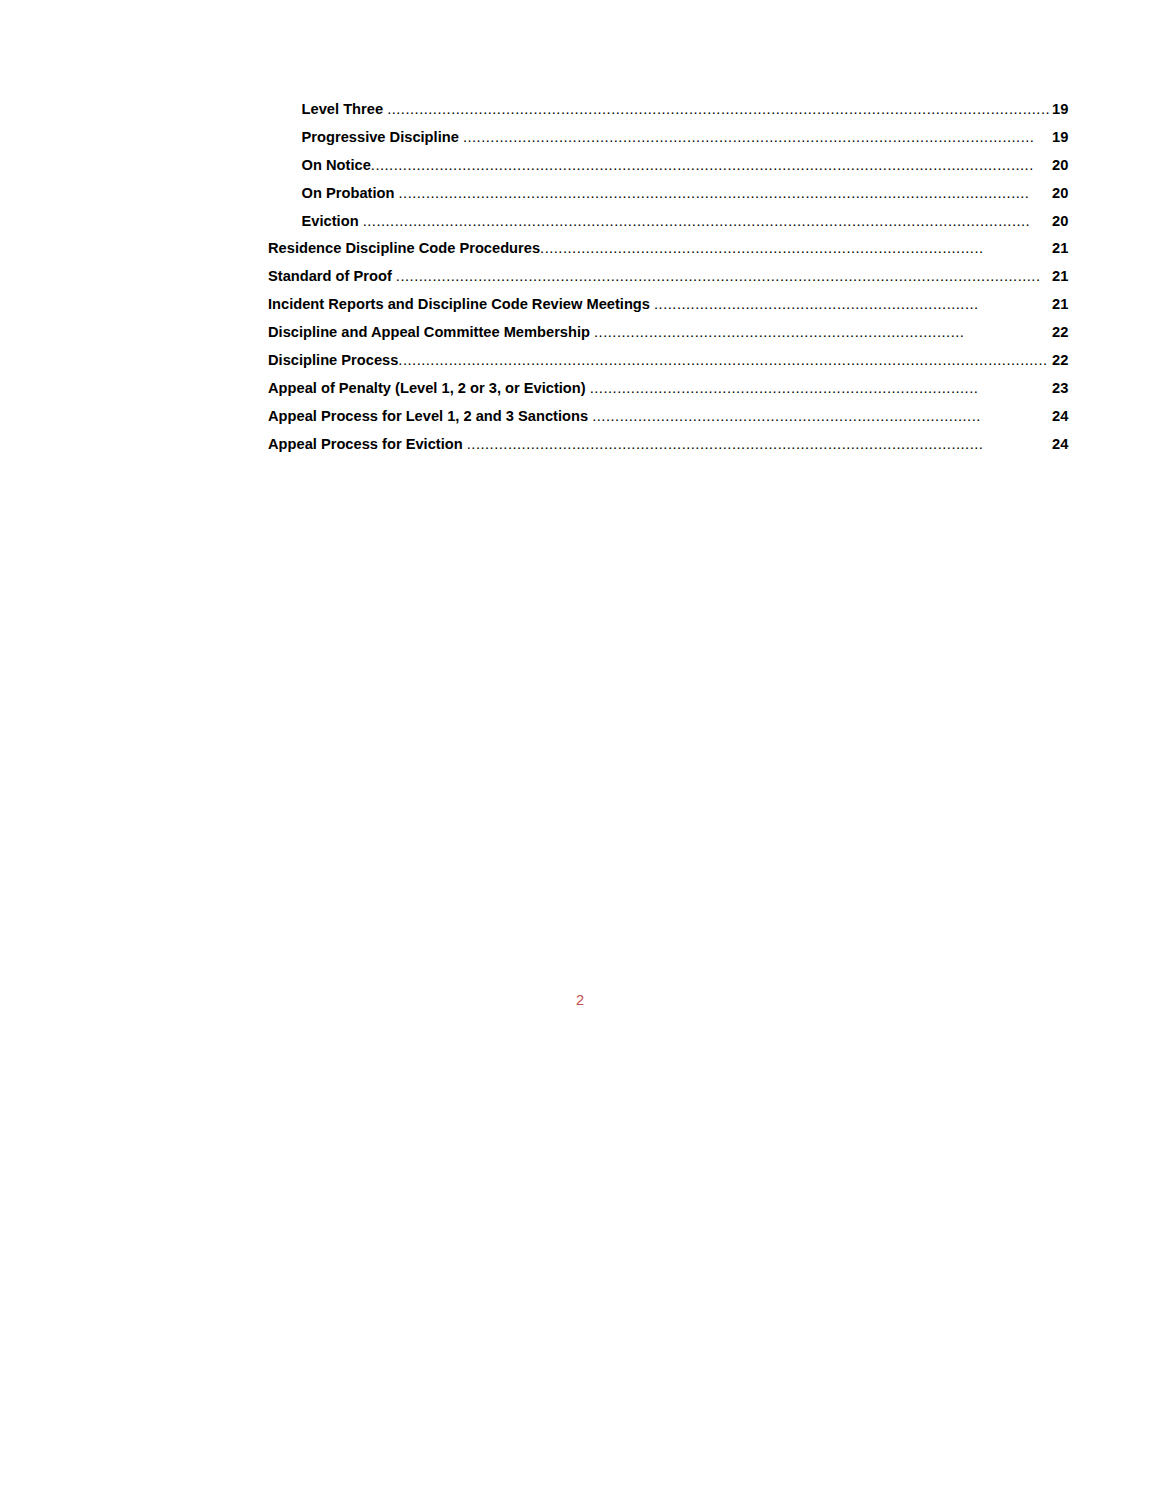| Level Three ................................................................................................................................................. | 19 |
| Progressive Discipline ............................................................................................................................. | 19 |
| On Notice ................................................................................................................................................. | 20 |
| On Probation .......................................................................................................................................... | 20 |
| Eviction .................................................................................................................................................. | 20 |
| Residence Discipline Code Procedures ................................................................................................. | 21 |
| Standard of Proof ............................................................................................................................................. | 21 |
| Incident Reports and Discipline Code Review Meetings ....................................................................... | 21 |
| Discipline and Appeal Committee Membership ................................................................................. | 22 |
| Discipline Process .............................................................................................................................................. | 22 |
| Appeal of Penalty (Level 1, 2 or 3, or Eviction) ..................................................................................... | 23 |
| Appeal Process for Level 1, 2 and 3 Sanctions ..................................................................................... | 24 |
| Appeal Process for Eviction ................................................................................................................. | 24 |
2